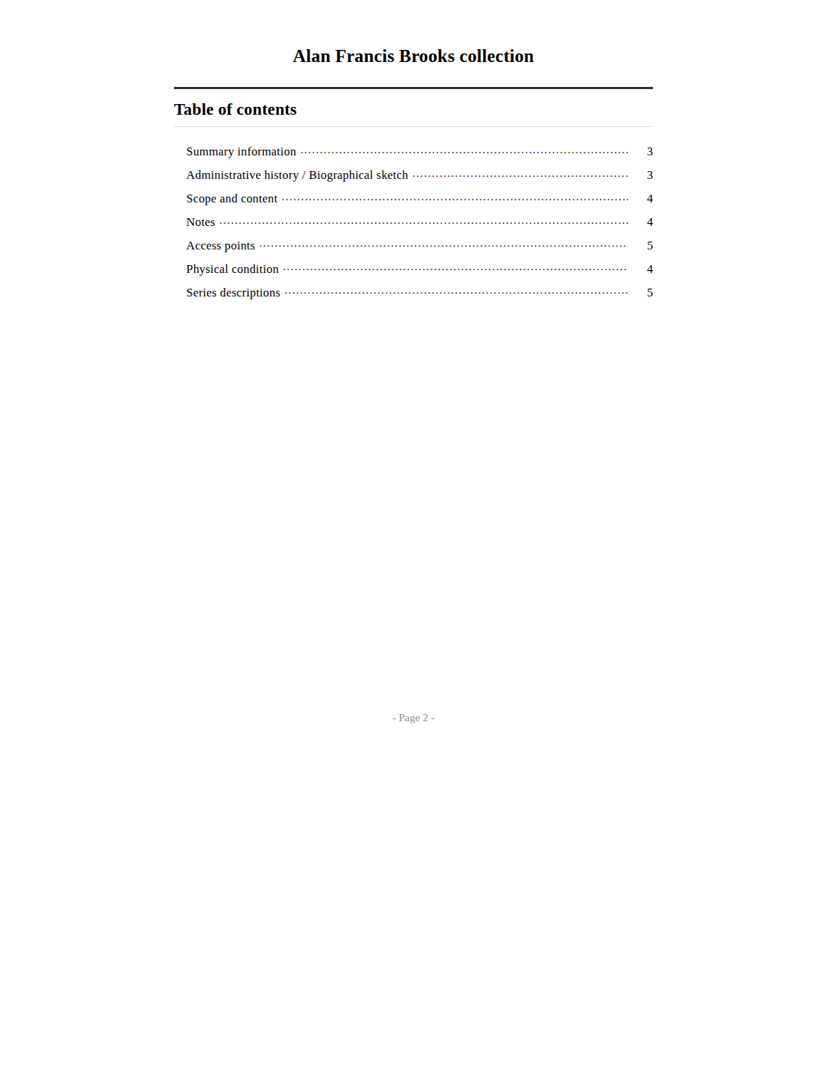Alan Francis Brooks collection
Table of contents
Summary information .................................................................................................................................. 3
Administrative history / Biographical sketch ............................................................................................... 3
Scope and content ..................................................................................................................... 4
Notes ..................................................................................................................................... 4
Access points ............................................................................................................................. 5
Physical condition ..................................................................................................................... 4
Series descriptions .................................................................................................................... 5
- Page 2 -